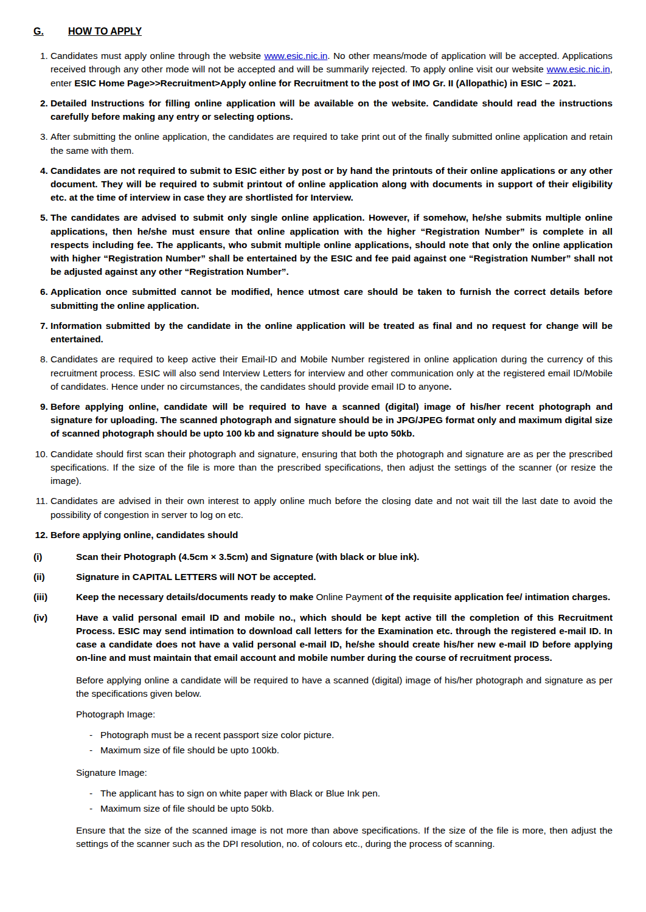G. HOW TO APPLY
Candidates must apply online through the website www.esic.nic.in. No other means/mode of application will be accepted. Applications received through any other mode will not be accepted and will be summarily rejected. To apply online visit our website www.esic.nic.in, enter ESIC Home Page>>Recruitment>Apply online for Recruitment to the post of IMO Gr. II (Allopathic) in ESIC – 2021.
Detailed Instructions for filling online application will be available on the website. Candidate should read the instructions carefully before making any entry or selecting options.
After submitting the online application, the candidates are required to take print out of the finally submitted online application and retain the same with them.
Candidates are not required to submit to ESIC either by post or by hand the printouts of their online applications or any other document. They will be required to submit printout of online application along with documents in support of their eligibility etc. at the time of interview in case they are shortlisted for Interview.
The candidates are advised to submit only single online application. However, if somehow, he/she submits multiple online applications, then he/she must ensure that online application with the higher “Registration Number” is complete in all respects including fee. The applicants, who submit multiple online applications, should note that only the online application with higher “Registration Number” shall be entertained by the ESIC and fee paid against one “Registration Number” shall not be adjusted against any other “Registration Number”.
Application once submitted cannot be modified, hence utmost care should be taken to furnish the correct details before submitting the online application.
Information submitted by the candidate in the online application will be treated as final and no request for change will be entertained.
Candidates are required to keep active their Email-ID and Mobile Number registered in online application during the currency of this recruitment process. ESIC will also send Interview Letters for interview and other communication only at the registered email ID/Mobile of candidates. Hence under no circumstances, the candidates should provide email ID to anyone.
Before applying online, candidate will be required to have a scanned (digital) image of his/her recent photograph and signature for uploading. The scanned photograph and signature should be in JPG/JPEG format only and maximum digital size of scanned photograph should be upto 100 kb and signature should be upto 50kb.
Candidate should first scan their photograph and signature, ensuring that both the photograph and signature are as per the prescribed specifications. If the size of the file is more than the prescribed specifications, then adjust the settings of the scanner (or resize the image).
Candidates are advised in their own interest to apply online much before the closing date and not wait till the last date to avoid the possibility of congestion in server to log on etc.
Before applying online, candidates should
(i) Scan their Photograph (4.5cm × 3.5cm) and Signature (with black or blue ink).
(ii) Signature in CAPITAL LETTERS will NOT be accepted.
(iii) Keep the necessary details/documents ready to make Online Payment of the requisite application fee/ intimation charges.
(iv) Have a valid personal email ID and mobile no., which should be kept active till the completion of this Recruitment Process. ESIC may send intimation to download call letters for the Examination etc. through the registered e-mail ID. In case a candidate does not have a valid personal e-mail ID, he/she should create his/her new e-mail ID before applying on-line and must maintain that email account and mobile number during the course of recruitment process.
Before applying online a candidate will be required to have a scanned (digital) image of his/her photograph and signature as per the specifications given below.
Photograph Image:
Photograph must be a recent passport size color picture.
Maximum size of file should be upto 100kb.
Signature Image:
The applicant has to sign on white paper with Black or Blue Ink pen.
Maximum size of file should be upto 50kb.
Ensure that the size of the scanned image is not more than above specifications. If the size of the file is more, then adjust the settings of the scanner such as the DPI resolution, no. of colours etc., during the process of scanning.